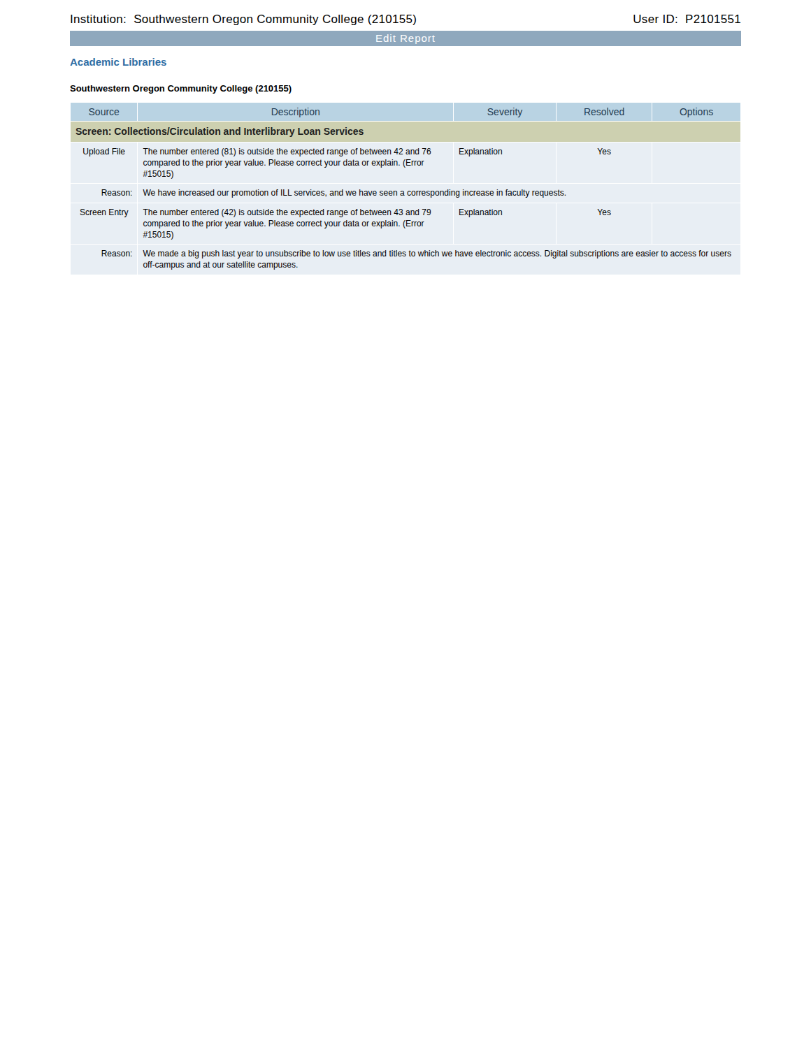Institution: Southwestern Oregon Community College (210155)
User ID: P2101551
Edit Report
Academic Libraries
Southwestern Oregon Community College (210155)
| Source | Description | Severity | Resolved | Options |
| --- | --- | --- | --- | --- |
| Screen: Collections/Circulation and Interlibrary Loan Services |
| Upload File | The number entered (81) is outside the expected range of between 42 and 76 compared to the prior year value. Please correct your data or explain. (Error #15015) | Explanation | Yes | |
| Reason: | We have increased our promotion of ILL services, and we have seen a corresponding increase in faculty requests. |
| Screen Entry | The number entered (42) is outside the expected range of between 43 and 79 compared to the prior year value. Please correct your data or explain. (Error #15015) | Explanation | Yes | |
| Reason: | We made a big push last year to unsubscribe to low use titles and titles to which we have electronic access. Digital subscriptions are easier to access for users off-campus and at our satellite campuses. |